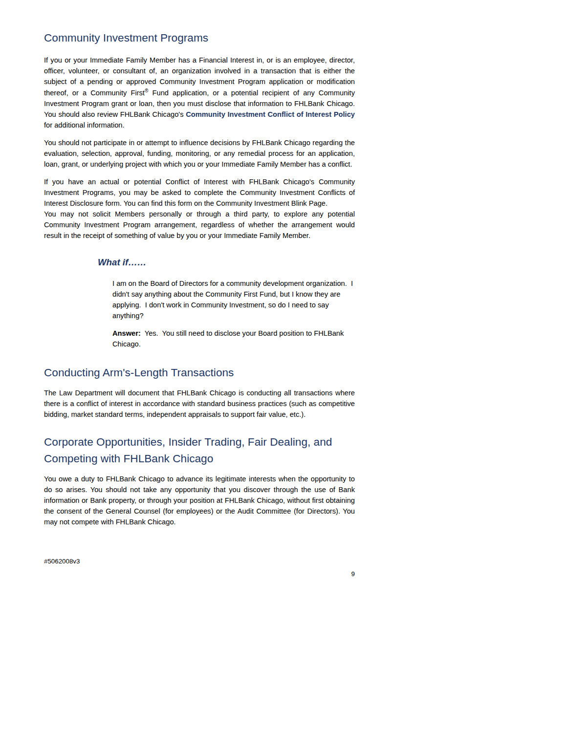Community Investment Programs
If you or your Immediate Family Member has a Financial Interest in, or is an employee, director, officer, volunteer, or consultant of, an organization involved in a transaction that is either the subject of a pending or approved Community Investment Program application or modification thereof, or a Community First® Fund application, or a potential recipient of any Community Investment Program grant or loan, then you must disclose that information to FHLBank Chicago. You should also review FHLBank Chicago's Community Investment Conflict of Interest Policy for additional information.
You should not participate in or attempt to influence decisions by FHLBank Chicago regarding the evaluation, selection, approval, funding, monitoring, or any remedial process for an application, loan, grant, or underlying project with which you or your Immediate Family Member has a conflict.
If you have an actual or potential Conflict of Interest with FHLBank Chicago's Community Investment Programs, you may be asked to complete the Community Investment Conflicts of Interest Disclosure form. You can find this form on the Community Investment Blink Page.
You may not solicit Members personally or through a third party, to explore any potential Community Investment Program arrangement, regardless of whether the arrangement would result in the receipt of something of value by you or your Immediate Family Member.
What if……
I am on the Board of Directors for a community development organization. I didn't say anything about the Community First Fund, but I know they are applying. I don't work in Community Investment, so do I need to say anything?
Answer: Yes. You still need to disclose your Board position to FHLBank Chicago.
Conducting Arm's-Length Transactions
The Law Department will document that FHLBank Chicago is conducting all transactions where there is a conflict of interest in accordance with standard business practices (such as competitive bidding, market standard terms, independent appraisals to support fair value, etc.).
Corporate Opportunities, Insider Trading, Fair Dealing, and Competing with FHLBank Chicago
You owe a duty to FHLBank Chicago to advance its legitimate interests when the opportunity to do so arises. You should not take any opportunity that you discover through the use of Bank information or Bank property, or through your position at FHLBank Chicago, without first obtaining the consent of the General Counsel (for employees) or the Audit Committee (for Directors). You may not compete with FHLBank Chicago.
#5062008v3
9